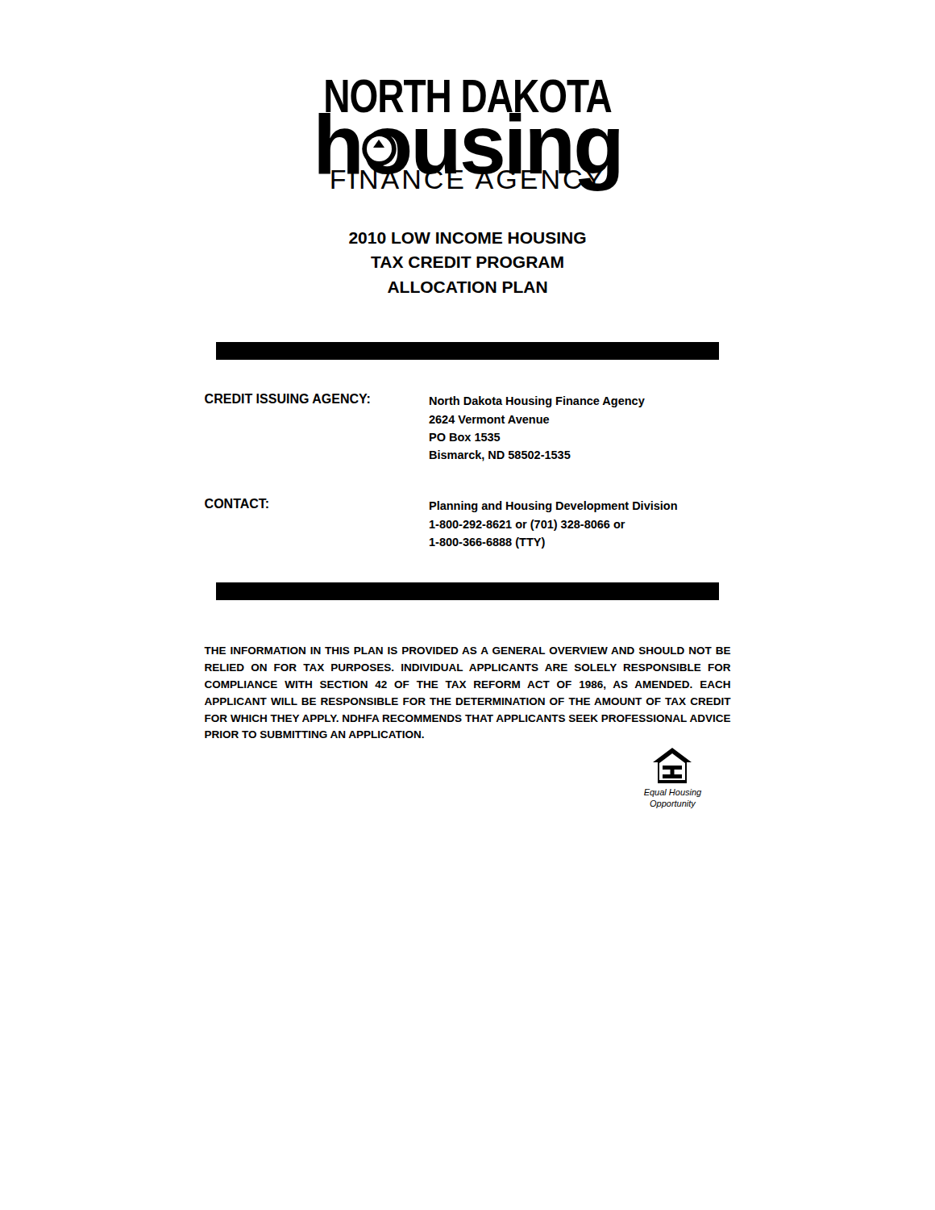North Dakota housing Finance Agency
2010 LOW INCOME HOUSING
TAX CREDIT PROGRAM
ALLOCATION PLAN
| CREDIT ISSUING AGENCY: | North Dakota Housing Finance Agency 2624 Vermont Avenue PO Box 1535 Bismarck, ND 58502-1535 |
| CONTACT: | Planning and Housing Development Division 1-800-292-8621 or (701) 328-8066 or 1-800-366-6888 (TTY) |
THE INFORMATION IN THIS PLAN IS PROVIDED AS A GENERAL OVERVIEW AND SHOULD NOT BE RELIED ON FOR TAX PURPOSES. INDIVIDUAL APPLICANTS ARE SOLELY RESPONSIBLE FOR COMPLIANCE WITH SECTION 42 OF THE TAX REFORM ACT OF 1986, AS AMENDED. EACH APPLICANT WILL BE RESPONSIBLE FOR THE DETERMINATION OF THE AMOUNT OF TAX CREDIT FOR WHICH THEY APPLY. NDHFA RECOMMENDS THAT APPLICANTS SEEK PROFESSIONAL ADVICE PRIOR TO SUBMITTING AN APPLICATION.
Equal Housing
Opportunity